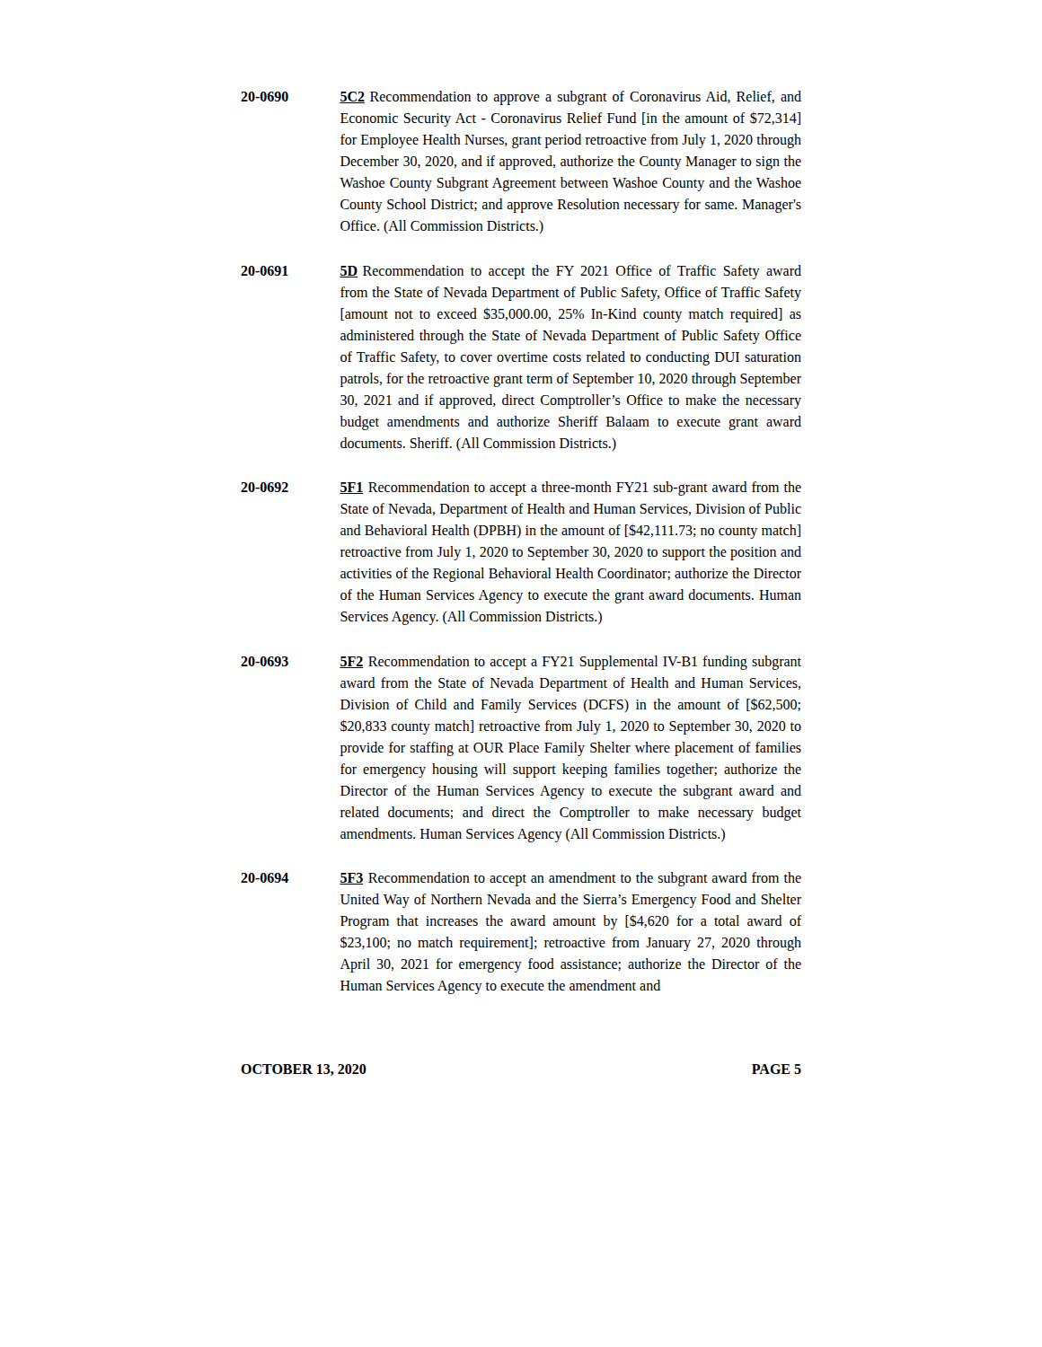20-0690
5C2 Recommendation to approve a subgrant of Coronavirus Aid, Relief, and Economic Security Act - Coronavirus Relief Fund [in the amount of $72,314] for Employee Health Nurses, grant period retroactive from July 1, 2020 through December 30, 2020, and if approved, authorize the County Manager to sign the Washoe County Subgrant Agreement between Washoe County and the Washoe County School District; and approve Resolution necessary for same. Manager's Office. (All Commission Districts.)
20-0691
5DRecommendation to accept the FY 2021 Office of Traffic Safety award from the State of Nevada Department of Public Safety, Office of Traffic Safety [amount not to exceed $35,000.00, 25% In-Kind county match required] as administered through the State of Nevada Department of Public Safety Office of Traffic Safety, to cover overtime costs related to conducting DUI saturation patrols, for the retroactive grant term of September 10, 2020 through September 30, 2021 and if approved, direct Comptroller’s Office to make the necessary budget amendments and authorize Sheriff Balaam to execute grant award documents. Sheriff. (All Commission Districts.)
20-0692
5F1 Recommendation to accept a three-month FY21 sub-grant award from the State of Nevada, Department of Health and Human Services, Division of Public and Behavioral Health (DPBH) in the amount of [$42,111.73; no county match] retroactive from July 1, 2020 to September 30, 2020 to support the position and activities of the Regional Behavioral Health Coordinator; authorize the Director of the Human Services Agency to execute the grant award documents. Human Services Agency. (All Commission Districts.)
20-0693
5F2 Recommendation to accept a FY21 Supplemental IV-B1 funding subgrant award from the State of Nevada Department of Health and Human Services, Division of Child and Family Services (DCFS) in the amount of [$62,500; $20,833 county match] retroactive from July 1, 2020 to September 30, 2020 to provide for staffing at OUR Place Family Shelter where placement of families for emergency housing will support keeping families together; authorize the Director of the Human Services Agency to execute the subgrant award and related documents; and direct the Comptroller to make necessary budget amendments. Human Services Agency (All Commission Districts.)
20-0694
5F3 Recommendation to accept an amendment to the subgrant award from the United Way of Northern Nevada and the Sierra’s Emergency Food and Shelter Program that increases the award amount by [$4,620 for a total award of $23,100; no match requirement]; retroactive from January 27, 2020 through April 30, 2021 for emergency food assistance; authorize the Director of the Human Services Agency to execute the amendment and
OCTOBER 13, 2020 PAGE 5